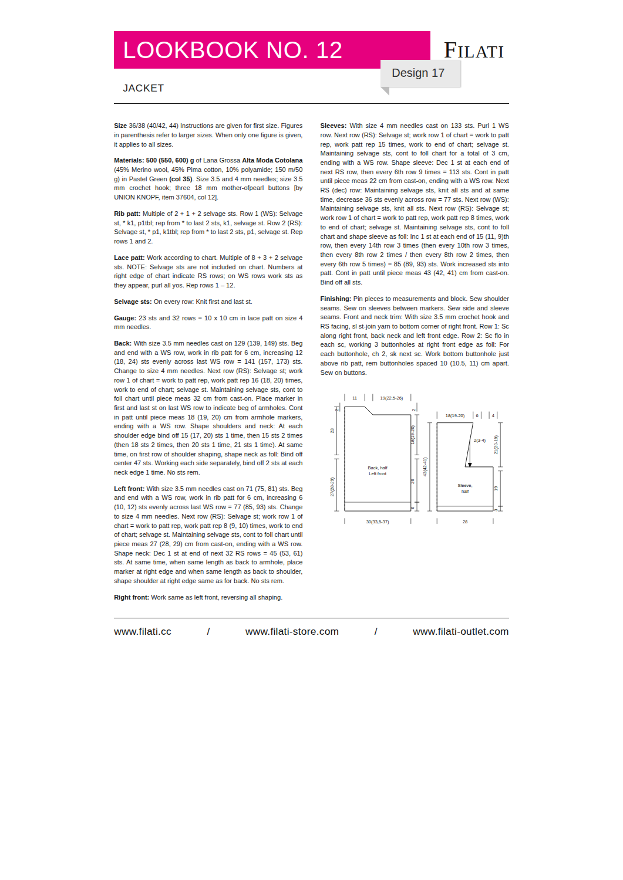LOOKBOOK NO. 12
FILATI
Design 17
JACKET
Size 36/38 (40/42, 44) Instructions are given for first size. Figures in parenthesis refer to larger sizes. When only one figure is given, it applies to all sizes.
Materials: 500 (550, 600) g of Lana Grossa Alta Moda Cotolana (45% Merino wool, 45% Pima cotton, 10% polyamide; 150 m/50 g) in Pastel Green (col 35). Size 3.5 and 4 mm needles; size 3.5 mm crochet hook; three 18 mm mother-ofpearl buttons [by UNION KNOPF, item 37604, col 12].
Rib patt: Multiple of 2 + 1 + 2 selvage sts. Row 1 (WS): Selvage st, * k1, p1tbl; rep from * to last 2 sts, k1, selvage st. Row 2 (RS): Selvage st, * p1, k1tbl; rep from * to last 2 sts, p1, selvage st. Rep rows 1 and 2.
Lace patt: Work according to chart. Multiple of 8 + 3 + 2 selvage sts. NOTE: Selvage sts are not included on chart. Numbers at right edge of chart indicate RS rows; on WS rows work sts as they appear, purl all yos. Rep rows 1 – 12.
Selvage sts: On every row: Knit first and last st.
Gauge: 23 sts and 32 rows = 10 x 10 cm in lace patt on size 4 mm needles.
Back: With size 3.5 mm needles cast on 129 (139, 149) sts. Beg and end with a WS row, work in rib patt for 6 cm, increasing 12 (18, 24) sts evenly across last WS row = 141 (157, 173) sts. Change to size 4 mm needles. Next row (RS): Selvage st; work row 1 of chart = work to patt rep, work patt rep 16 (18, 20) times, work to end of chart; selvage st. Maintaining selvage sts, cont to foll chart until piece meas 32 cm from cast-on. Place marker in first and last st on last WS row to indicate beg of armholes. Cont in patt until piece meas 18 (19, 20) cm from armhole markers, ending with a WS row. Shape shoulders and neck: At each shoulder edge bind off 15 (17, 20) sts 1 time, then 15 sts 2 times (then 18 sts 2 times, then 20 sts 1 time, 21 sts 1 time). At same time, on first row of shoulder shaping, shape neck as foll: Bind off center 47 sts. Working each side separately, bind off 2 sts at each neck edge 1 time. No sts rem.
Left front: With size 3.5 mm needles cast on 71 (75, 81) sts. Beg and end with a WS row, work in rib patt for 6 cm, increasing 6 (10, 12) sts evenly across last WS row = 77 (85, 93) sts. Change to size 4 mm needles. Next row (RS): Selvage st; work row 1 of chart = work to patt rep, work patt rep 8 (9, 10) times, work to end of chart; selvage st. Maintaining selvage sts, cont to foll chart until piece meas 27 (28, 29) cm from cast-on, ending with a WS row. Shape neck: Dec 1 st at end of next 32 RS rows = 45 (53, 61) sts. At same time, when same length as back to armhole, place marker at right edge and when same length as back to shoulder, shape shoulder at right edge same as for back. No sts rem.
Right front: Work same as left front, reversing all shaping.
Sleeves: With size 4 mm needles cast on 133 sts. Purl 1 WS row. Next row (RS): Selvage st; work row 1 of chart = work to patt rep, work patt rep 15 times, work to end of chart; selvage st. Maintaining selvage sts, cont to foll chart for a total of 3 cm, ending with a WS row. Shape sleeve: Dec 1 st at each end of next RS row, then every 6th row 9 times = 113 sts. Cont in patt until piece meas 22 cm from cast-on, ending with a WS row. Next RS (dec) row: Maintaining selvage sts, knit all sts and at same time, decrease 36 sts evenly across row = 77 sts. Next row (WS): Maintaining selvage sts, knit all sts. Next row (RS): Selvage st; work row 1 of chart = work to patt rep, work patt rep 8 times, work to end of chart; selvage st. Maintaining selvage sts, cont to foll chart and shape sleeve as foll: Inc 1 st at each end of 15 (11, 9)th row, then every 14th row 3 times (then every 10th row 3 times, then every 8th row 2 times / then every 8th row 2 times, then every 6th row 5 times) = 85 (89, 93) sts. Work increased sts into patt. Cont in patt until piece meas 43 (42, 41) cm from cast-on. Bind off all sts.
Finishing: Pin pieces to measurements and block. Sew shoulder seams. Sew on sleeves between markers. Sew side and sleeve seams. Front and neck trim: With size 3.5 mm crochet hook and RS facing, sl st-join yarn to bottom corner of right front. Row 1: Sc along right front, back neck and left front edge. Row 2: Sc flo in each sc, working 3 buttonholes at right front edge as foll: For each buttonhole, ch 2, sk next sc. Work bottom buttonhole just above rib patt, rem buttonholes spaced 10 (10.5, 11) cm apart. Sew on buttons.
11 19(22,5-26) 2 2 23 27(28-29) 18(19-20) 26 6 30(33,5-37) Back, half Left front 18(19-20) 6 4 43(42-41) 2(3-4) 21(20-19) 19 3 28 Sleeve, half
www.filati.cc / www.filati-store.com / www.filati-outlet.com